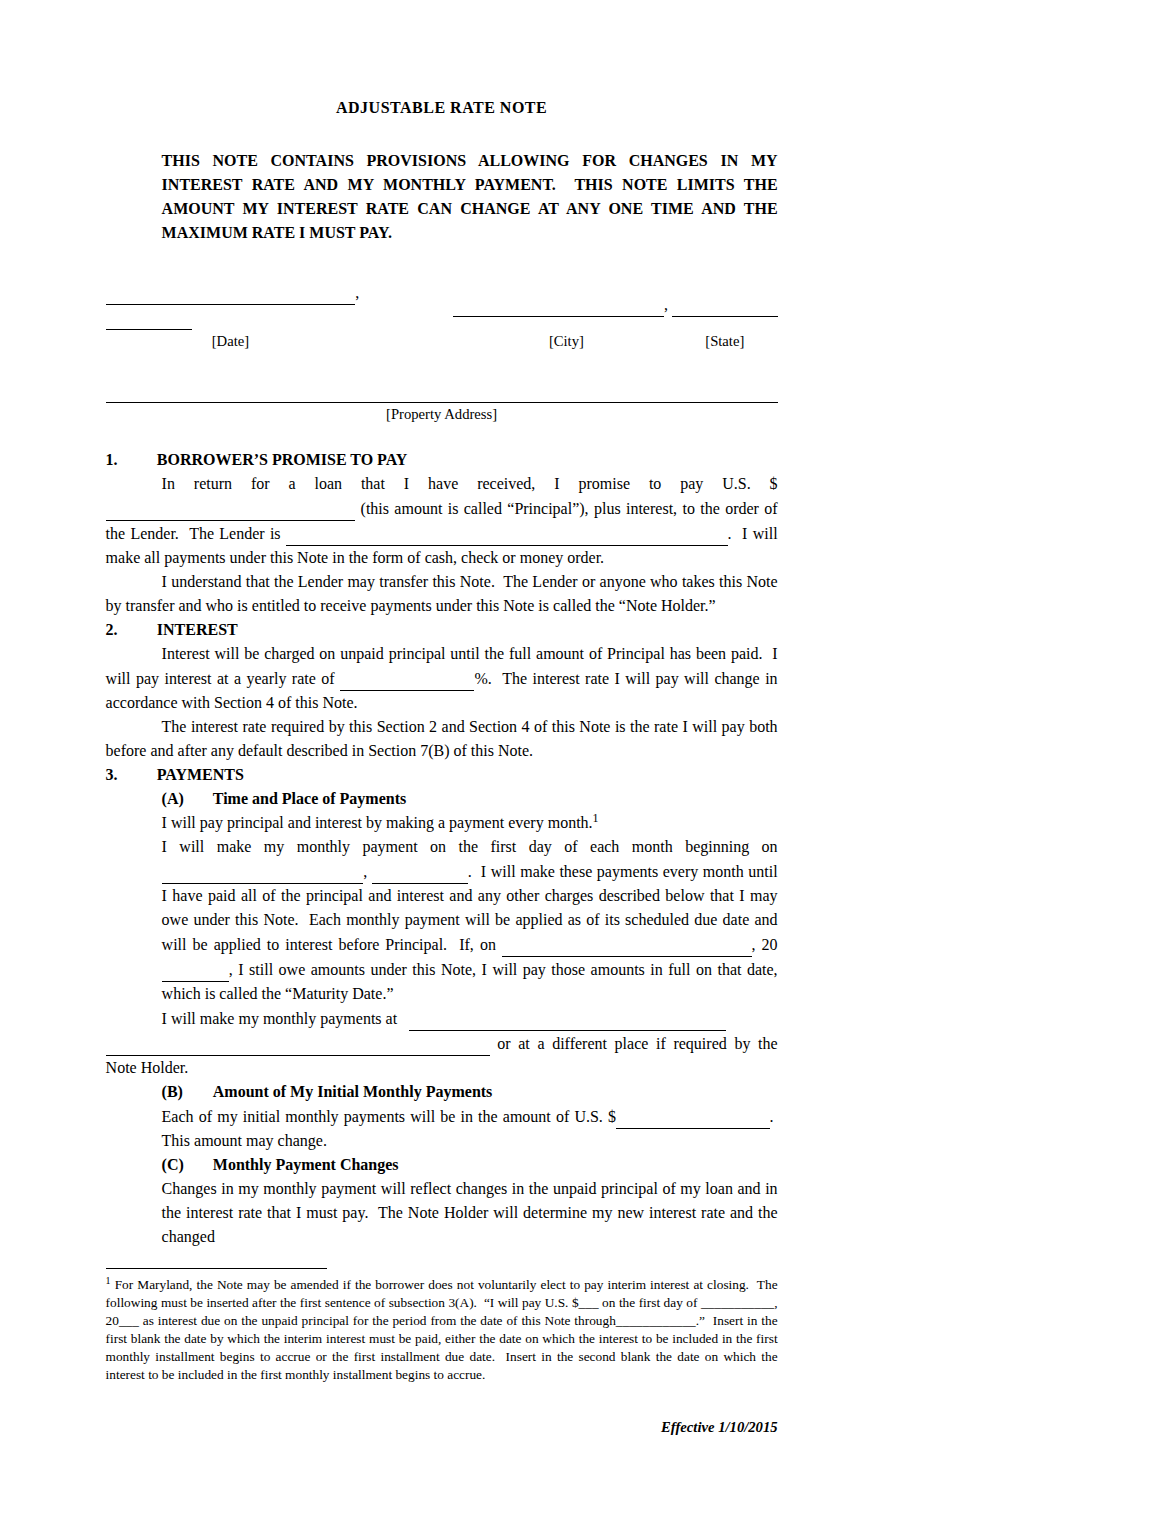ADJUSTABLE RATE NOTE
THIS NOTE CONTAINS PROVISIONS ALLOWING FOR CHANGES IN MY INTEREST RATE AND MY MONTHLY PAYMENT. THIS NOTE LIMITS THE AMOUNT MY INTEREST RATE CAN CHANGE AT ANY ONE TIME AND THE MAXIMUM RATE I MUST PAY.
| , | , |
| [Date] | [City] [State] |
[Property Address]
1. BORROWER’S PROMISE TO PAY
In return for a loan that I have received, I promise to pay U.S. $ (this amount is called “Principal”), plus interest, to the order of the Lender. The Lender is . I will make all payments under this Note in the form of cash, check or money order.
I understand that the Lender may transfer this Note. The Lender or anyone who takes this Note by transfer and who is entitled to receive payments under this Note is called the “Note Holder.”
2. INTEREST
Interest will be charged on unpaid principal until the full amount of Principal has been paid. I will pay interest at a yearly rate of %. The interest rate I will pay will change in accordance with Section 4 of this Note.
The interest rate required by this Section 2 and Section 4 of this Note is the rate I will pay both before and after any default described in Section 7(B) of this Note.
3. PAYMENTS
(A) Time and Place of Payments
I will pay principal and interest by making a payment every month.1
I will make my monthly payment on the first day of each month beginning on , . I will make these payments every month until I have paid all of the principal and interest and any other charges described below that I may owe under this Note. Each monthly payment will be applied as of its scheduled due date and will be applied to interest before Principal. If, on , 20 , I still owe amounts under this Note, I will pay those amounts in full on that date, which is called the “Maturity Date.”
I will make my monthly payments at
or at a different place if required by the Note Holder.
(B) Amount of My Initial Monthly Payments
Each of my initial monthly payments will be in the amount of U.S. $ . This amount may change.
(C) Monthly Payment Changes
Changes in my monthly payment will reflect changes in the unpaid principal of my loan and in the interest rate that I must pay. The Note Holder will determine my new interest rate and the changed
1 For Maryland, the Note may be amended if the borrower does not voluntarily elect to pay interim interest at closing. The following must be inserted after the first sentence of subsection 3(A). “I will pay U.S. $___ on the first day of ___________, 20___ as interest due on the unpaid principal for the period from the date of this Note through____________.” Insert in the first blank the date by which the interim interest must be paid, either the date on which the interest to be included in the first monthly installment begins to accrue or the first installment due date. Insert in the second blank the date on which the interest to be included in the first monthly installment begins to accrue.
Effective 1/10/2015